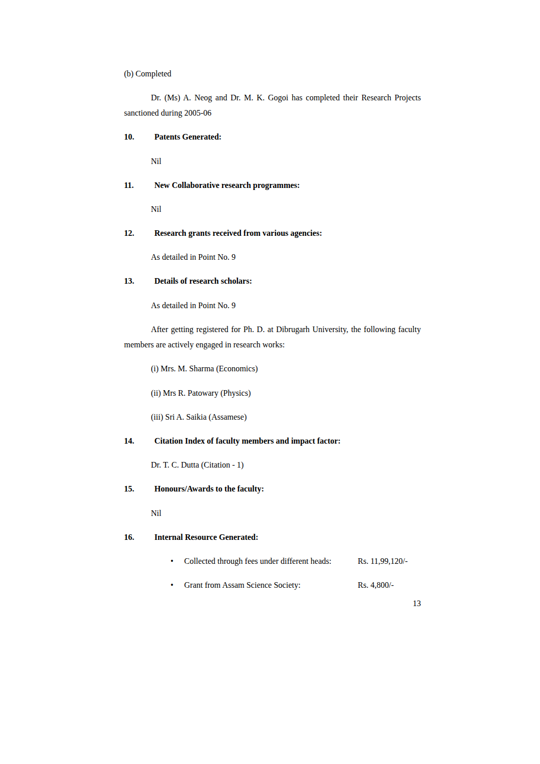(b) Completed
Dr. (Ms) A. Neog and Dr. M. K. Gogoi has completed their Research Projects sanctioned during 2005-06
10.
Patents Generated:
Nil
11.
New Collaborative research programmes:
Nil
12.
Research grants received from various agencies:
As detailed in Point No. 9
13.
Details of research scholars:
As detailed in Point No. 9
After getting registered for Ph. D. at Dibrugarh University, the following faculty members are actively engaged in research works:
(i) Mrs. M. Sharma (Economics)
(ii) Mrs R. Patowary (Physics)
(iii) Sri A. Saikia (Assamese)
14.
Citation Index of faculty members and impact factor:
Dr. T. C. Dutta (Citation - 1)
15.
Honours/Awards to the faculty:
Nil
16.
Internal Resource Generated:
• Collected through fees under different heads: Rs. 11,99,120/-
• Grant from Assam Science Society: Rs. 4,800/-
13